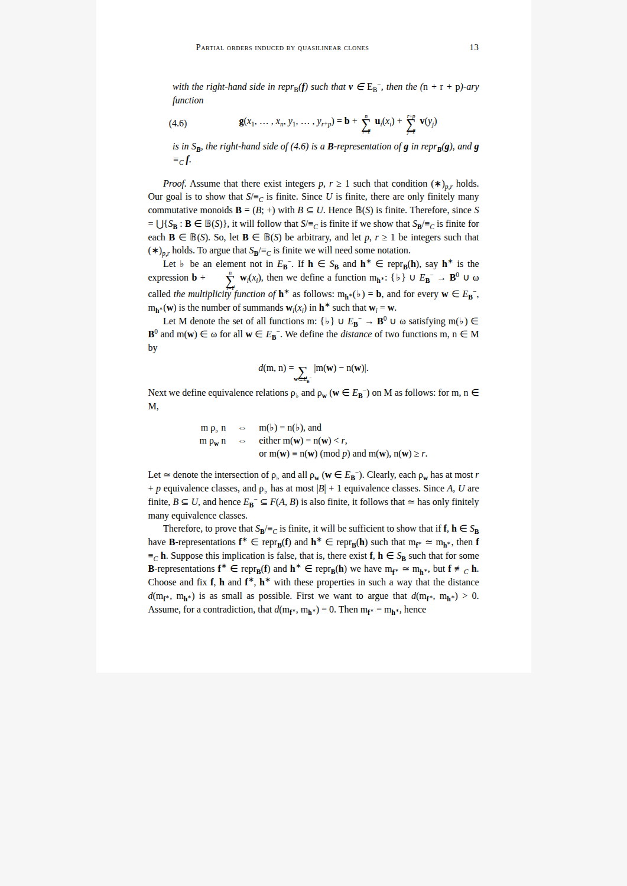Partial orders induced by quasilinear clones 13
with the right-hand side in reprB(f) such that v ∈ EB−, then the (n + r + p)-ary function
(4.6)
g(x1, … , xn, y1, … , yr+p) = b + ∑ni=1 ui(xi) + ∑r+p j=1 v(yj)
is in SB, the right-hand side of (4.6) is a B-representation of g in reprB(g), and g ≡C f.
Proof. Assume that there exist integers p, r ≥ 1 such that condition (∗)p,r holds. Our goal is to show that S/≡C is finite. Since U is finite, there are only finitely many commutative monoids B = (B; +) with B ⊆ U. Hence 𝔹(S) is finite. Therefore, since S = ⋃{SB : B ∈ 𝔹(S)}, it will follow that S/≡C is finite if we show that SB/≡C is finite for each B ∈ 𝔹(S). So, let B ∈ 𝔹(S) be arbitrary, and let p, r ≥ 1 be integers such that (∗)p,r holds. To argue that SB/≡C is finite we will need some notation.
Let ♭ be an element not in EB−. If h ∈ SB and h∗ ∈ reprB(h), say h∗ is the expression b + ∑ni=1 wi(xi), then we define a function mh∗: {♭} ∪ EB− → B0 ∪ ω called the multiplicity function of h∗ as follows: mh∗(♭) = b, and for every w ∈ EB−, mh∗(w) is the number of summands wi(xi) in h∗ such that wi = w.
Let M denote the set of all functions m: {♭} ∪ EB− → B0 ∪ ω satisfying m(♭) ∈ B0 and m(w) ∈ ω for all w ∈ EB−. We define the distance of two functions m, n ∈ M by
d(m, n) = ∑w∈EB− |m(w) − n(w)|.
Next we define equivalence relations ρ♭ and ρw (w ∈ EB−) on M as follows: for m, n ∈ M,
| m ρ ♭ n | ⇔ | m(♭) = n(♭), and |
| m ρ w n | ⇔ | either m( w ) = n( w ) < r , |
| | | or m( w ) ≡ n( w ) (mod p ) and m( w ), n( w ) ≥ r . |
Let ≃ denote the intersection of ρ♭ and all ρw (w ∈ EB−). Clearly, each ρw has at most r + p equivalence classes, and ρ♭ has at most |B| + 1 equivalence classes. Since A, U are finite, B ⊆ U, and hence EB− ⊆ F(A, B) is also finite, it follows that ≃ has only finitely many equivalence classes.
Therefore, to prove that SB/≡C is finite, it will be sufficient to show that if f, h ∈ SB have B-representations f∗ ∈ reprB(f) and h∗ ∈ reprB(h) such that mf∗ ≃ mh∗, then f ≡C h. Suppose this implication is false, that is, there exist f, h ∈ SB such that for some B-representations f∗ ∈ reprB(f) and h∗ ∈ reprB(h) we have mf∗ ≃ mh∗, but f ≢C h. Choose and fix f, h and f∗, h∗ with these properties in such a way that the distance d(mf∗, mh∗) is as small as possible. First we want to argue that d(mf∗, mh∗) > 0. Assume, for a contradiction, that d(mf∗, mh∗) = 0. Then mf∗ = mh∗, hence